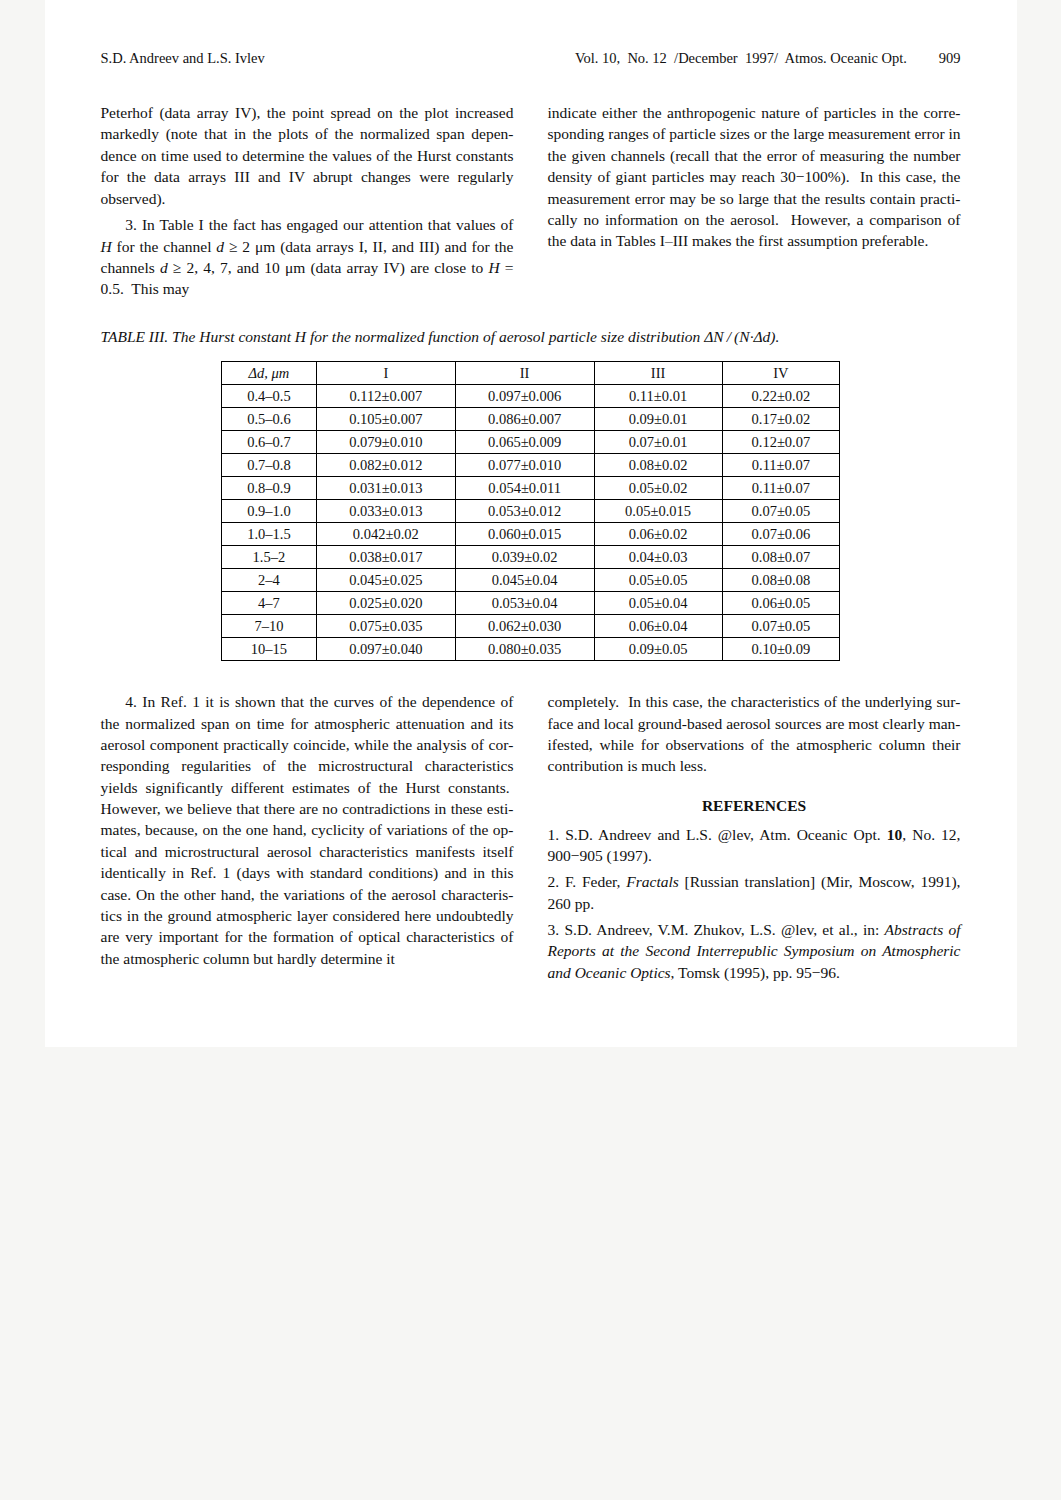S.D. Andreev and L.S. Ivlev Vol. 10, No. 12 /December 1997/ Atmos. Oceanic Opt. 909
Peterhof (data array IV), the point spread on the plot increased markedly (note that in the plots of the normalized span dependence on time used to determine the values of the Hurst constants for the data arrays III and IV abrupt changes were regularly observed).
3. In Table I the fact has engaged our attention that values of H for the channel d ≥ 2 μm (data arrays I, II, and III) and for the channels d ≥ 2, 4, 7, and 10 μm (data array IV) are close to H = 0.5. This may
indicate either the anthropogenic nature of particles in the corresponding ranges of particle sizes or the large measurement error in the given channels (recall that the error of measuring the number density of giant particles may reach 30−100%). In this case, the measurement error may be so large that the results contain practically no information on the aerosol. However, a comparison of the data in Tables I–III makes the first assumption preferable.
TABLE III. The Hurst constant H for the normalized function of aerosol particle size distribution ΔN / (N·Δd).
| Δ d , μm | I | II | III | IV |
| --- | --- | --- | --- | --- |
| 0.4–0.5 | 0.112±0.007 | 0.097±0.006 | 0.11±0.01 | 0.22±0.02 |
| 0.5–0.6 | 0.105±0.007 | 0.086±0.007 | 0.09±0.01 | 0.17±0.02 |
| 0.6–0.7 | 0.079±0.010 | 0.065±0.009 | 0.07±0.01 | 0.12±0.07 |
| 0.7–0.8 | 0.082±0.012 | 0.077±0.010 | 0.08±0.02 | 0.11±0.07 |
| 0.8–0.9 | 0.031±0.013 | 0.054±0.011 | 0.05±0.02 | 0.11±0.07 |
| 0.9–1.0 | 0.033±0.013 | 0.053±0.012 | 0.05±0.015 | 0.07±0.05 |
| 1.0–1.5 | 0.042±0.02 | 0.060±0.015 | 0.06±0.02 | 0.07±0.06 |
| 1.5–2 | 0.038±0.017 | 0.039±0.02 | 0.04±0.03 | 0.08±0.07 |
| 2–4 | 0.045±0.025 | 0.045±0.04 | 0.05±0.05 | 0.08±0.08 |
| 4–7 | 0.025±0.020 | 0.053±0.04 | 0.05±0.04 | 0.06±0.05 |
| 7–10 | 0.075±0.035 | 0.062±0.030 | 0.06±0.04 | 0.07±0.05 |
| 10–15 | 0.097±0.040 | 0.080±0.035 | 0.09±0.05 | 0.10±0.09 |
4. In Ref. 1 it is shown that the curves of the dependence of the normalized span on time for atmospheric attenuation and its aerosol component practically coincide, while the analysis of corresponding regularities of the microstructural characteristics yields significantly different estimates of the Hurst constants. However, we believe that there are no contradictions in these estimates, because, on the one hand, cyclicity of variations of the optical and microstructural aerosol characteristics manifests itself identically in Ref. 1 (days with standard conditions) and in this case. On the other hand, the variations of the aerosol characteristics in the ground atmospheric layer considered here undoubtedly are very important for the formation of optical characteristics of the atmospheric column but hardly determine it
completely. In this case, the characteristics of the underlying surface and local ground-based aerosol sources are most clearly manifested, while for observations of the atmospheric column their contribution is much less.
REFERENCES
1. S.D. Andreev and L.S. @lev, Atm. Oceanic Opt. 10, No. 12, 900−905 (1997).
2. F. Feder, Fractals [Russian translation] (Mir, Moscow, 1991), 260 pp.
3. S.D. Andreev, V.M. Zhukov, L.S. @lev, et al., in: Abstracts of Reports at the Second Interrepublic Symposium on Atmospheric and Oceanic Optics, Tomsk (1995), pp. 95−96.